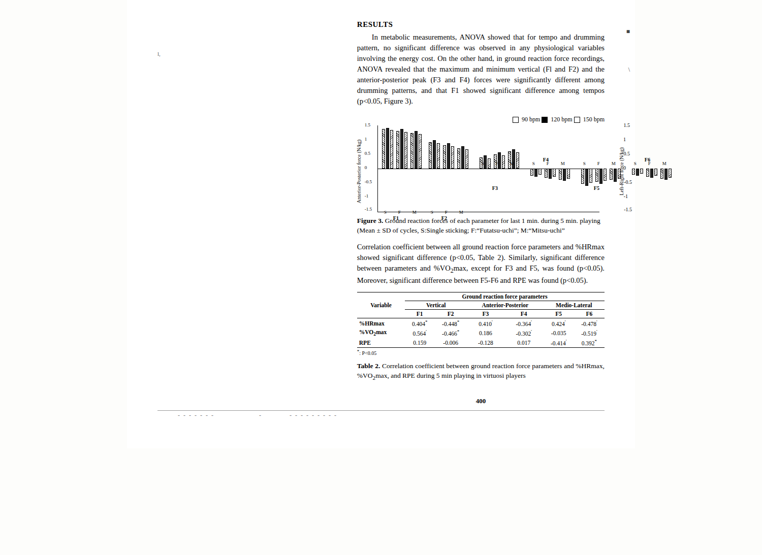l,
■
\
RESULTS
In metabolic measurements, ANOVA showed that for tempo and drumming pattern, no significant difference was observed in any physiological variables involving the energy cost. On the other hand, in ground reaction force recordings, ANOVA revealed that the maximum and minimum vertical (Fl and F2) and the anterior-posterior peak (F3 and F4) forces were significantly different among drumming patterns, and that F1 showed significant difference among tempos (p<0.05, Figure 3).
90 bpm 120 bpm 150 bpm
Anterior-Posterior force (N/kg)
1.5
1
0.5
0
-0.5
-1
-1.5
F1
F2
F3
F4
F5
F6
S
F
M
S
F
M
S
F
M
S
F
M
S
F
M
S
F
M
1.5
1
0.5
0
-0.5
-1
-1.5
Left-Right force (N/kg)
Figure 3. Ground reaction forces of each parameter for last 1 min. during 5 min. playing
(Mean ± SD of cycles, S:Single sticking; F:“Futatsu-uchi”; M:“Mitsu-uchi”
Correlation coefficient between all ground reaction force parameters and %HRmax showed significant difference (p<0.05, Table 2). Similarly, significant difference between parameters and %VO2max, except for F3 and F5, was found (p<0.05). Moreover, significant difference between F5-F6 and RPE was found (p<0.05).
| Variable | Ground reaction force parameters |
| --- | --- |
| Vertical | Anterior-Posterior | Medio-Lateral |
| F1 | F2 | F3 | F4 | F5 | F6 |
| %HRmax | 0.404 * | -0.448 * | 0.410 ' | -0.364 ' | 0.424 ' | -0.478 ' |
| %VO 2 max | 0.564 ' | -0.466 * | 0.186 | -0.302 ' | -0.035 | -0.519 ' |
| RPE | 0.159 | -0.006 | -0.128 | 0.017 | -0.414 ' | 0.392 * |
*: P<0.05
Table 2. Correlation coefficient between ground reaction force parameters and %HRmax, %VO2max, and RPE during 5 min playing in virtuosi players
400
- - - - - - - - - - - - - - - - -